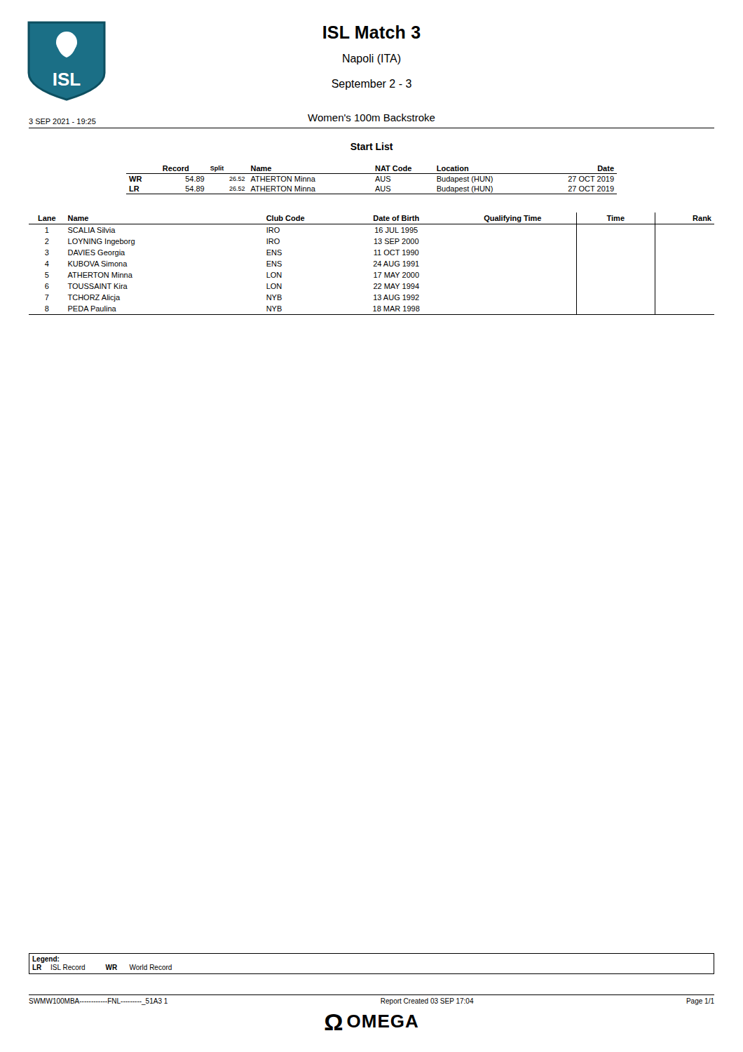ISL
ISL Match 3
Napoli (ITA)
September 2 - 3
3 SEP 2021 - 19:25
Women's 100m Backstroke
Start List
| | Record | Split | Name | NAT Code | Location | Date |
| --- | --- | --- | --- | --- | --- | --- |
| WR | 54.89 | 26.52 | ATHERTON Minna | AUS | Budapest (HUN) | 27 OCT 2019 |
| LR | 54.89 | 26.52 | ATHERTON Minna | AUS | Budapest (HUN) | 27 OCT 2019 |
| Lane | Name | Club Code | Date of Birth | Qualifying Time | Time | Rank |
| --- | --- | --- | --- | --- | --- | --- |
| 1 | SCALIA Silvia | IRO | 16 JUL 1995 | | | |
| 2 | LOYNING Ingeborg | IRO | 13 SEP 2000 | | | |
| 3 | DAVIES Georgia | ENS | 11 OCT 1990 | | | |
| 4 | KUBOVA Simona | ENS | 24 AUG 1991 | | | |
| 5 | ATHERTON Minna | LON | 17 MAY 2000 | | | |
| 6 | TOUSSAINT Kira | LON | 22 MAY 1994 | | | |
| 7 | TCHORZ Alicja | NYB | 13 AUG 1992 | | | |
| 8 | PEDA Paulina | NYB | 18 MAR 1998 | | | |
Legend:
LR ISL Record WR World Record
SWMW100MBA------------FNL---------_51A3 1 Page 1/1
Report Created 03 SEP 17:04
ΩOMEGA